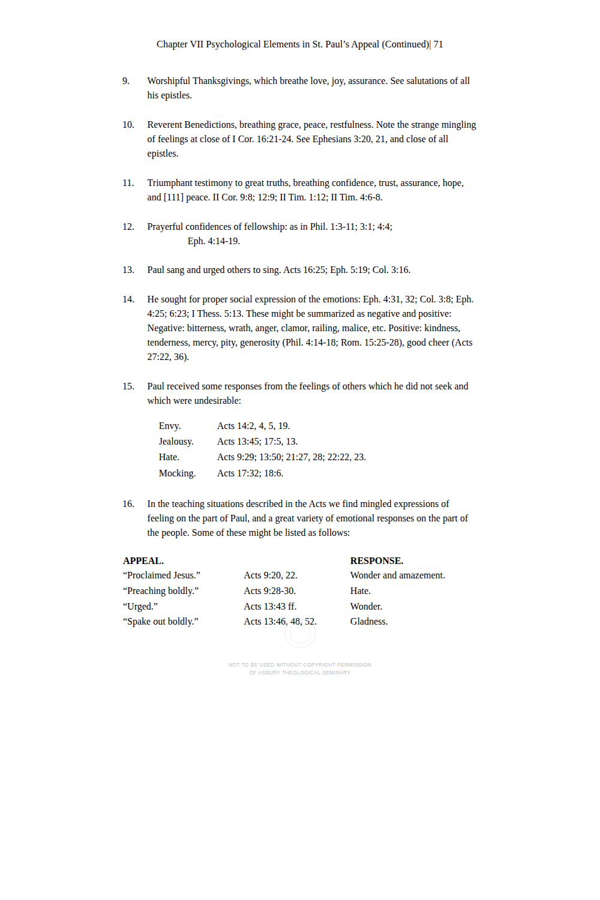Chapter VII Psychological Elements in St. Paul’s Appeal (Continued)| 71
9. Worshipful Thanksgivings, which breathe love, joy, assurance. See salutations of all his epistles.
10. Reverent Benedictions, breathing grace, peace, restfulness. Note the strange mingling of feelings at close of I Cor. 16:21-24. See Ephesians 3:20, 21, and close of all epistles.
11. Triumphant testimony to great truths, breathing confidence, trust, assurance, hope, and [111] peace. II Cor. 9:8; 12:9; II Tim. 1:12; II Tim. 4:6-8.
12. Prayerful confidences of fellowship: as in Phil. 1:3-11; 3:1; 4:4; Eph. 4:14-19.
13. Paul sang and urged others to sing. Acts 16:25; Eph. 5:19; Col. 3:16.
14. He sought for proper social expression of the emotions: Eph. 4:31, 32; Col. 3:8; Eph. 4:25; 6:23; I Thess. 5:13. These might be summarized as negative and positive: Negative: bitterness, wrath, anger, clamor, railing, malice, etc. Positive: kindness, tenderness, mercy, pity, generosity (Phil. 4:14-18; Rom. 15:25-28), good cheer (Acts 27:22, 36).
15. Paul received some responses from the feelings of others which he did not seek and which were undesirable:
| Envy. | Acts 14:2, 4, 5, 19. |
| Jealousy. | Acts 13:45; 17:5, 13. |
| Hate. | Acts 9:29; 13:50; 21:27, 28; 22:22, 23. |
| Mocking. | Acts 17:32; 18:6. |
16. In the teaching situations described in the Acts we find mingled expressions of feeling on the part of Paul, and a great variety of emotional responses on the part of the people. Some of these might be listed as follows:
| APPEAL. | RESPONSE. |
| --- | --- |
| “Proclaimed Jesus.” | Acts 9:20, 22. | Wonder and amazement. |
| “Preaching boldly.” | Acts 9:28-30. | Hate. |
| “Urged.” | Acts 13:43 ff. | Wonder. |
| “Spake out boldly.” | Acts 13:46, 48, 52. | Gladness. |
NOT TO BE USED WITHOUT COPYRIGHT PERMISSION
OF ASBURY THEOLOGICAL SEMINARY